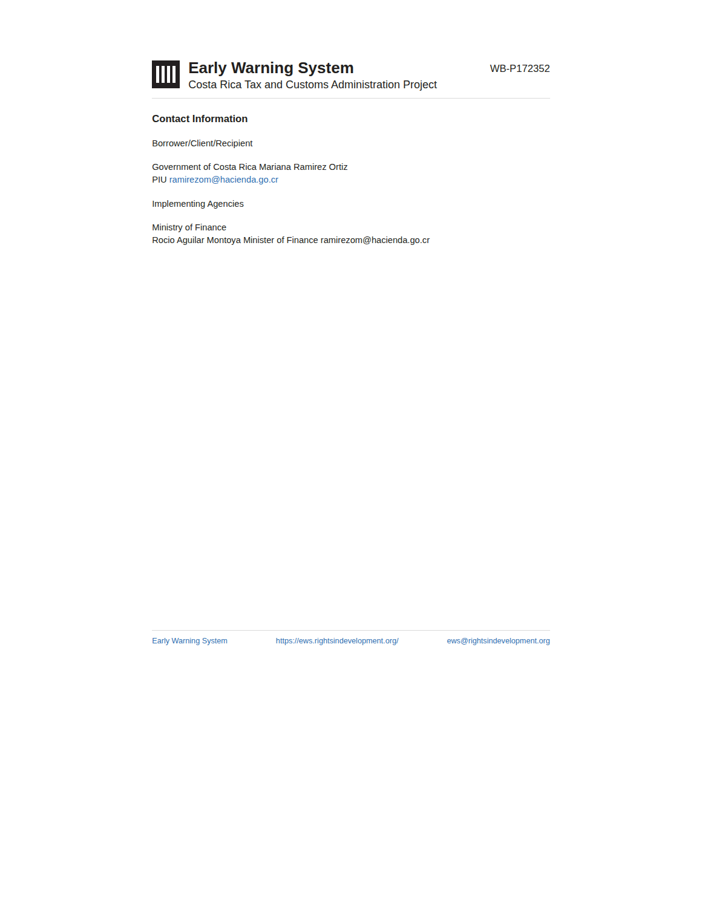Early Warning System
Costa Rica Tax and Customs Administration Project
WB-P172352
Contact Information
Borrower/Client/Recipient
Government of Costa Rica Mariana Ramirez Ortiz
PIU ramirezom@hacienda.go.cr
Implementing Agencies
Ministry of Finance
Rocio Aguilar Montoya Minister of Finance ramirezom@hacienda.go.cr
Early Warning System
https://ews.rightsindevelopment.org/
ews@rightsindevelopment.org